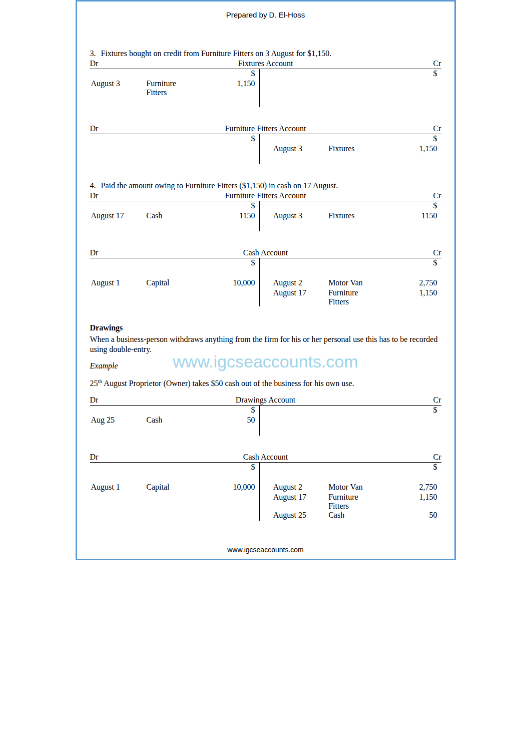Prepared by D. El-Hoss
3. Fixtures bought on credit from Furniture Fitters on 3 August for $1,150.
Dr Fixtures Account Cr
| | | $ | | | | $ |
| August 3 | Furniture Fitters | 1,150 | | | | |
Dr Furniture Fitters Account Cr
| | | $ | | | | $ |
| | | | | August 3 | Fixtures | 1,150 |
4. Paid the amount owing to Furniture Fitters ($1,150) in cash on 17 August.
Dr Furniture Fitters Account Cr
| | | $ | | | | $ |
| August 17 | Cash | 1150 | | August 3 | Fixtures | 1150 |
Dr Cash Account Cr
| | | $ | | | | $ |
| August 1 | Capital | 10,000 | | August 2 | Motor Van | 2,750 |
| | | | | August 17 | Furniture Fitters | 1,150 |
Drawings
When a business-person withdraws anything from the firm for his or her personal use this has to be recorded using double-entry.
Example
25th August Proprietor (Owner) takes $50 cash out of the business for his own use.
Dr Drawings Account Cr
| | | $ | | | | $ |
| Aug 25 | Cash | 50 | | | | |
Dr Cash Account Cr
| | | $ | | | | $ |
| August 1 | Capital | 10,000 | | August 2 | Motor Van | 2,750 |
| | | | | August 17 | Furniture Fitters | 1,150 |
| | | | | August 25 | Cash | 50 |
www.igcseaccounts.com
www.igcseaccounts.com